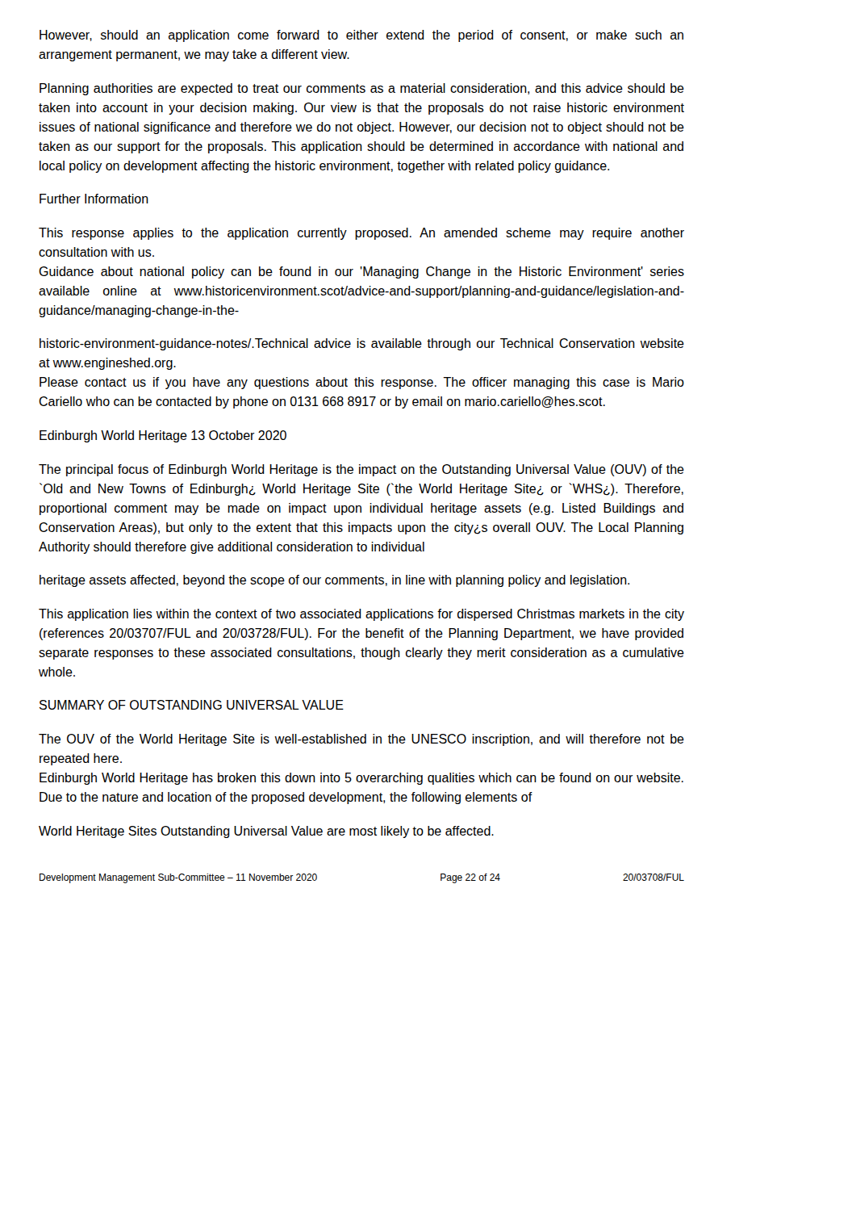However, should an application come forward to either extend the period of consent, or make such an arrangement permanent, we may take a different view.
Planning authorities are expected to treat our comments as a material consideration, and this advice should be taken into account in your decision making. Our view is that the proposals do not raise historic environment issues of national significance and therefore we do not object. However, our decision not to object should not be taken as our support for the proposals. This application should be determined in accordance with national and local policy on development affecting the historic environment, together with related policy guidance.
Further Information
This response applies to the application currently proposed. An amended scheme may require another consultation with us.
Guidance about national policy can be found in our 'Managing Change in the Historic Environment' series available online at www.historicenvironment.scot/advice-and-support/planning-and-guidance/legislation-and-guidance/managing-change-in-the-
historic-environment-guidance-notes/.Technical advice is available through our Technical Conservation website at www.engineshed.org.
Please contact us if you have any questions about this response. The officer managing this case is Mario Cariello who can be contacted by phone on 0131 668 8917 or by email on mario.cariello@hes.scot.
Edinburgh World Heritage 13 October 2020
The principal focus of Edinburgh World Heritage is the impact on the Outstanding Universal Value (OUV) of the `Old and New Towns of Edinburgh¿ World Heritage Site (`the World Heritage Site¿ or `WHS¿). Therefore, proportional comment may be made on impact upon individual heritage assets (e.g. Listed Buildings and Conservation Areas), but only to the extent that this impacts upon the city¿s overall OUV. The Local Planning Authority should therefore give additional consideration to individual
heritage assets affected, beyond the scope of our comments, in line with planning policy and legislation.
This application lies within the context of two associated applications for dispersed Christmas markets in the city (references 20/03707/FUL and 20/03728/FUL). For the benefit of the Planning Department, we have provided separate responses to these associated consultations, though clearly they merit consideration as a cumulative whole.
SUMMARY OF OUTSTANDING UNIVERSAL VALUE
The OUV of the World Heritage Site is well-established in the UNESCO inscription, and will therefore not be repeated here.
Edinburgh World Heritage has broken this down into 5 overarching qualities which can be found on our website. Due to the nature and location of the proposed development, the following elements of
World Heritage Sites Outstanding Universal Value are most likely to be affected.
Development Management Sub-Committee – 11 November 2020 Page 22 of 24 20/03708/FUL